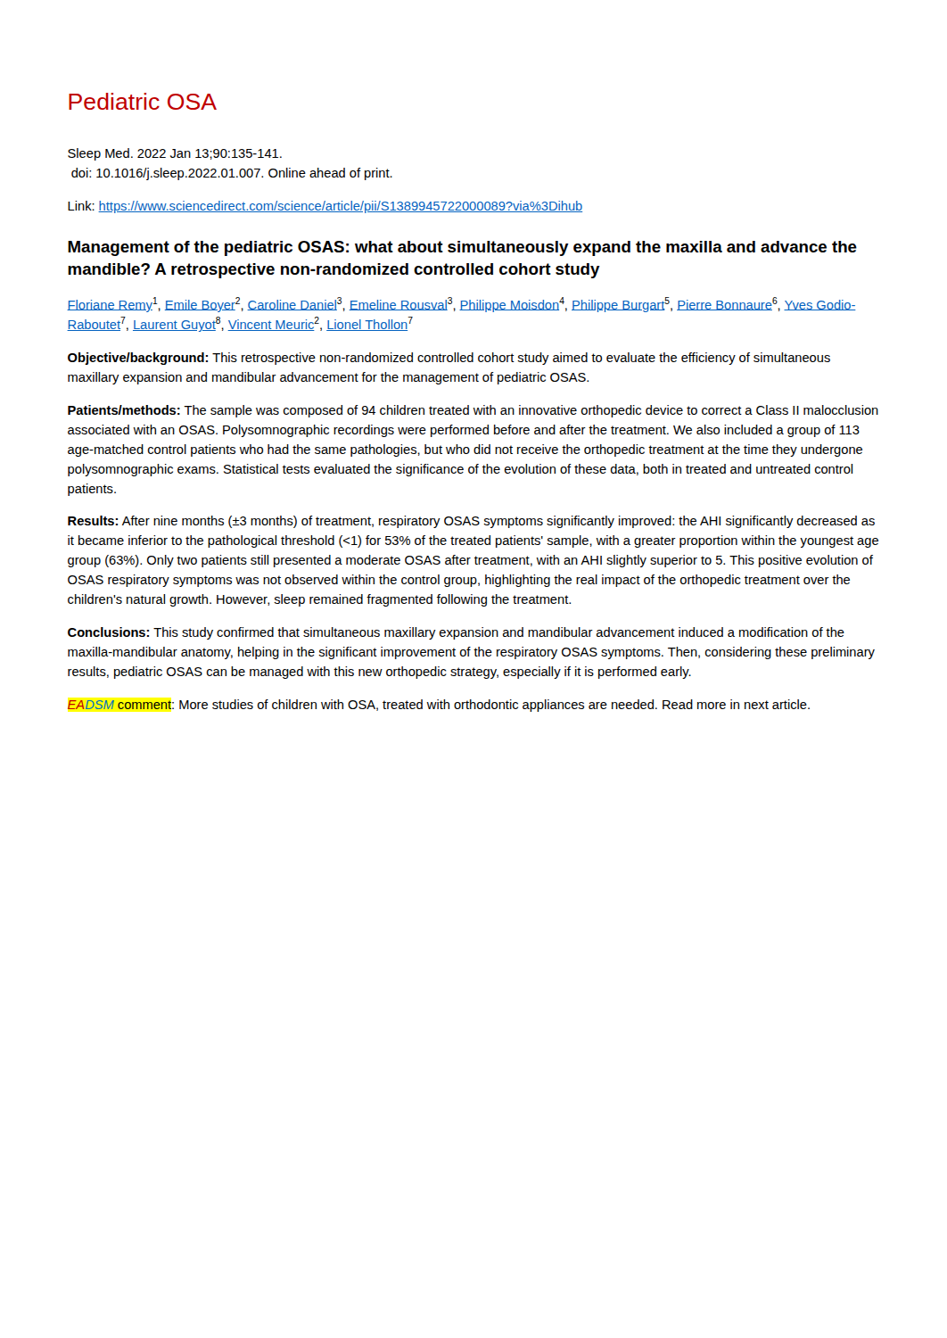Pediatric OSA
Sleep Med. 2022 Jan 13;90:135-141.
doi: 10.1016/j.sleep.2022.01.007. Online ahead of print.
Link: https://www.sciencedirect.com/science/article/pii/S1389945722000089?via%3Dihub
Management of the pediatric OSAS: what about simultaneously expand the maxilla and advance the mandible? A retrospective non-randomized controlled cohort study
Floriane Remy1, Emile Boyer2, Caroline Daniel3, Emeline Rousval3, Philippe Moisdon4, Philippe Burgart5, Pierre Bonnaure6, Yves Godio-Raboutet7, Laurent Guyot8, Vincent Meuric2, Lionel Thollon7
Objective/background: This retrospective non-randomized controlled cohort study aimed to evaluate the efficiency of simultaneous maxillary expansion and mandibular advancement for the management of pediatric OSAS.
Patients/methods: The sample was composed of 94 children treated with an innovative orthopedic device to correct a Class II malocclusion associated with an OSAS. Polysomnographic recordings were performed before and after the treatment. We also included a group of 113 age-matched control patients who had the same pathologies, but who did not receive the orthopedic treatment at the time they undergone polysomnographic exams. Statistical tests evaluated the significance of the evolution of these data, both in treated and untreated control patients.
Results: After nine months (±3 months) of treatment, respiratory OSAS symptoms significantly improved: the AHI significantly decreased as it became inferior to the pathological threshold (<1) for 53% of the treated patients' sample, with a greater proportion within the youngest age group (63%). Only two patients still presented a moderate OSAS after treatment, with an AHI slightly superior to 5. This positive evolution of OSAS respiratory symptoms was not observed within the control group, highlighting the real impact of the orthopedic treatment over the children's natural growth. However, sleep remained fragmented following the treatment.
Conclusions: This study confirmed that simultaneous maxillary expansion and mandibular advancement induced a modification of the maxilla-mandibular anatomy, helping in the significant improvement of the respiratory OSAS symptoms. Then, considering these preliminary results, pediatric OSAS can be managed with this new orthopedic strategy, especially if it is performed early.
EA DSM comment: More studies of children with OSA, treated with orthodontic appliances are needed. Read more in next article.